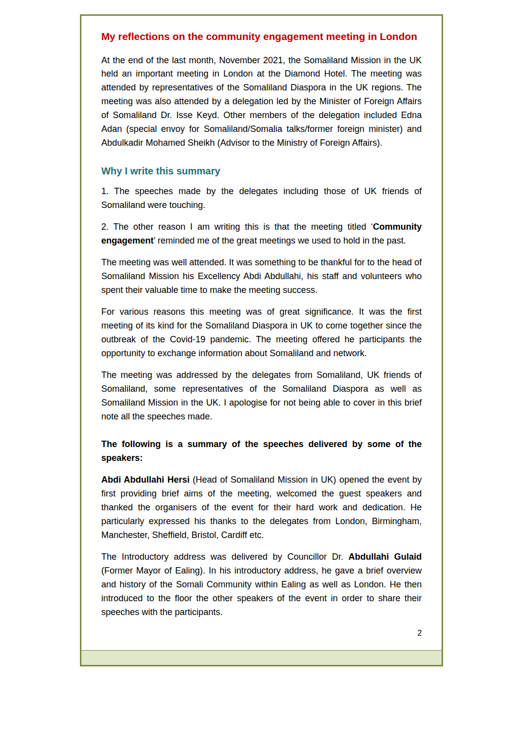My reflections on the community engagement meeting in London
At the end of the last month, November 2021, the Somaliland Mission in the UK held an important meeting in London at the Diamond Hotel. The meeting was attended by representatives of the Somaliland Diaspora in the UK regions. The meeting was also attended by a delegation led by the Minister of Foreign Affairs of Somaliland Dr. Isse Keyd. Other members of the delegation included Edna Adan (special envoy for Somaliland/Somalia talks/former foreign minister) and Abdulkadir Mohamed Sheikh (Advisor to the Ministry of Foreign Affairs).
Why I write this summary
1. The speeches made by the delegates including those of UK friends of Somaliland were touching.
2. The other reason I am writing this is that the meeting titled ‘Community engagement’ reminded me of the great meetings we used to hold in the past.
The meeting was well attended. It was something to be thankful for to the head of Somaliland Mission his Excellency Abdi Abdullahi, his staff and volunteers who spent their valuable time to make the meeting success.
For various reasons this meeting was of great significance. It was the first meeting of its kind for the Somaliland Diaspora in UK to come together since the outbreak of the Covid-19 pandemic. The meeting offered he participants the opportunity to exchange information about Somaliland and network.
The meeting was addressed by the delegates from Somaliland, UK friends of Somaliland, some representatives of the Somaliland Diaspora as well as Somaliland Mission in the UK. I apologise for not being able to cover in this brief note all the speeches made.
The following is a summary of the speeches delivered by some of the speakers:
Abdi Abdullahi Hersi (Head of Somaliland Mission in UK) opened the event by first providing brief aims of the meeting, welcomed the guest speakers and thanked the organisers of the event for their hard work and dedication. He particularly expressed his thanks to the delegates from London, Birmingham, Manchester, Sheffield, Bristol, Cardiff etc.
The Introductory address was delivered by Councillor Dr. Abdullahi Gulaid (Former Mayor of Ealing). In his introductory address, he gave a brief overview and history of the Somali Community within Ealing as well as London. He then introduced to the floor the other speakers of the event in order to share their speeches with the participants.
2